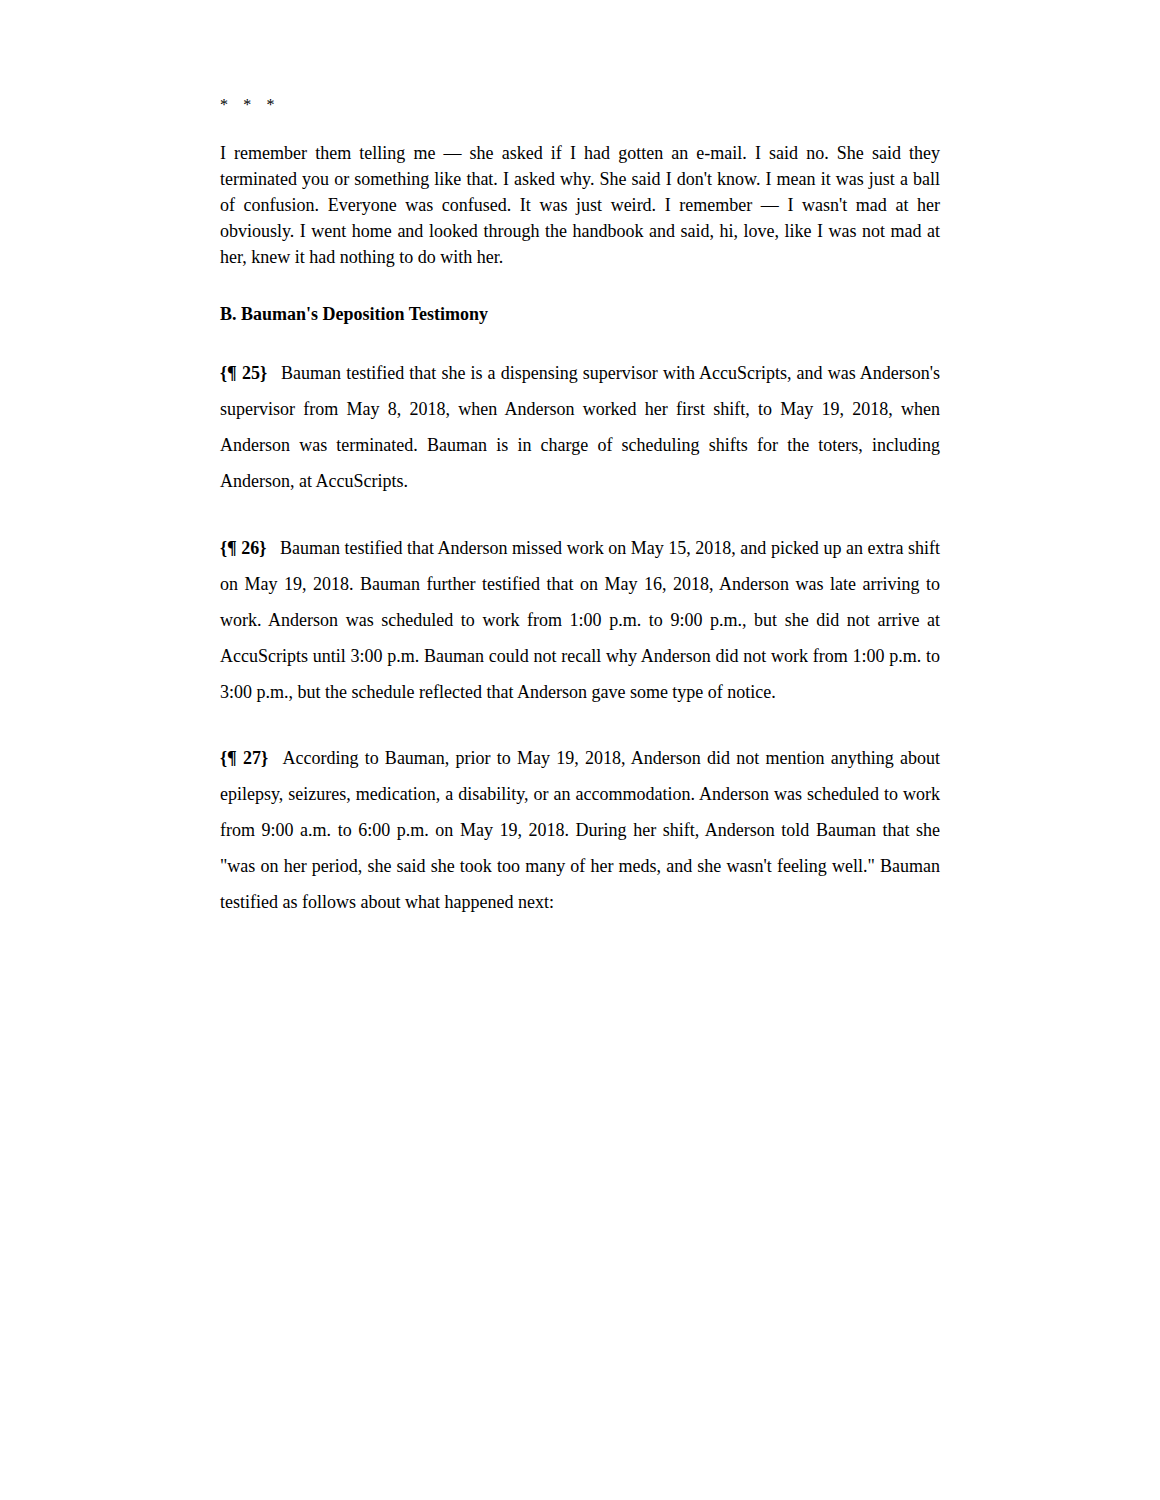* * *
I remember them telling me — she asked if I had gotten an e-mail. I said no. She said they terminated you or something like that. I asked why. She said I don't know. I mean it was just a ball of confusion. Everyone was confused. It was just weird. I remember — I wasn't mad at her obviously. I went home and looked through the handbook and said, hi, love, like I was not mad at her, knew it had nothing to do with her.
B. Bauman's Deposition Testimony
{¶ 25} Bauman testified that she is a dispensing supervisor with AccuScripts, and was Anderson's supervisor from May 8, 2018, when Anderson worked her first shift, to May 19, 2018, when Anderson was terminated. Bauman is in charge of scheduling shifts for the toters, including Anderson, at AccuScripts.
{¶ 26} Bauman testified that Anderson missed work on May 15, 2018, and picked up an extra shift on May 19, 2018. Bauman further testified that on May 16, 2018, Anderson was late arriving to work. Anderson was scheduled to work from 1:00 p.m. to 9:00 p.m., but she did not arrive at AccuScripts until 3:00 p.m. Bauman could not recall why Anderson did not work from 1:00 p.m. to 3:00 p.m., but the schedule reflected that Anderson gave some type of notice.
{¶ 27} According to Bauman, prior to May 19, 2018, Anderson did not mention anything about epilepsy, seizures, medication, a disability, or an accommodation. Anderson was scheduled to work from 9:00 a.m. to 6:00 p.m. on May 19, 2018. During her shift, Anderson told Bauman that she "was on her period, she said she took too many of her meds, and she wasn't feeling well." Bauman testified as follows about what happened next: